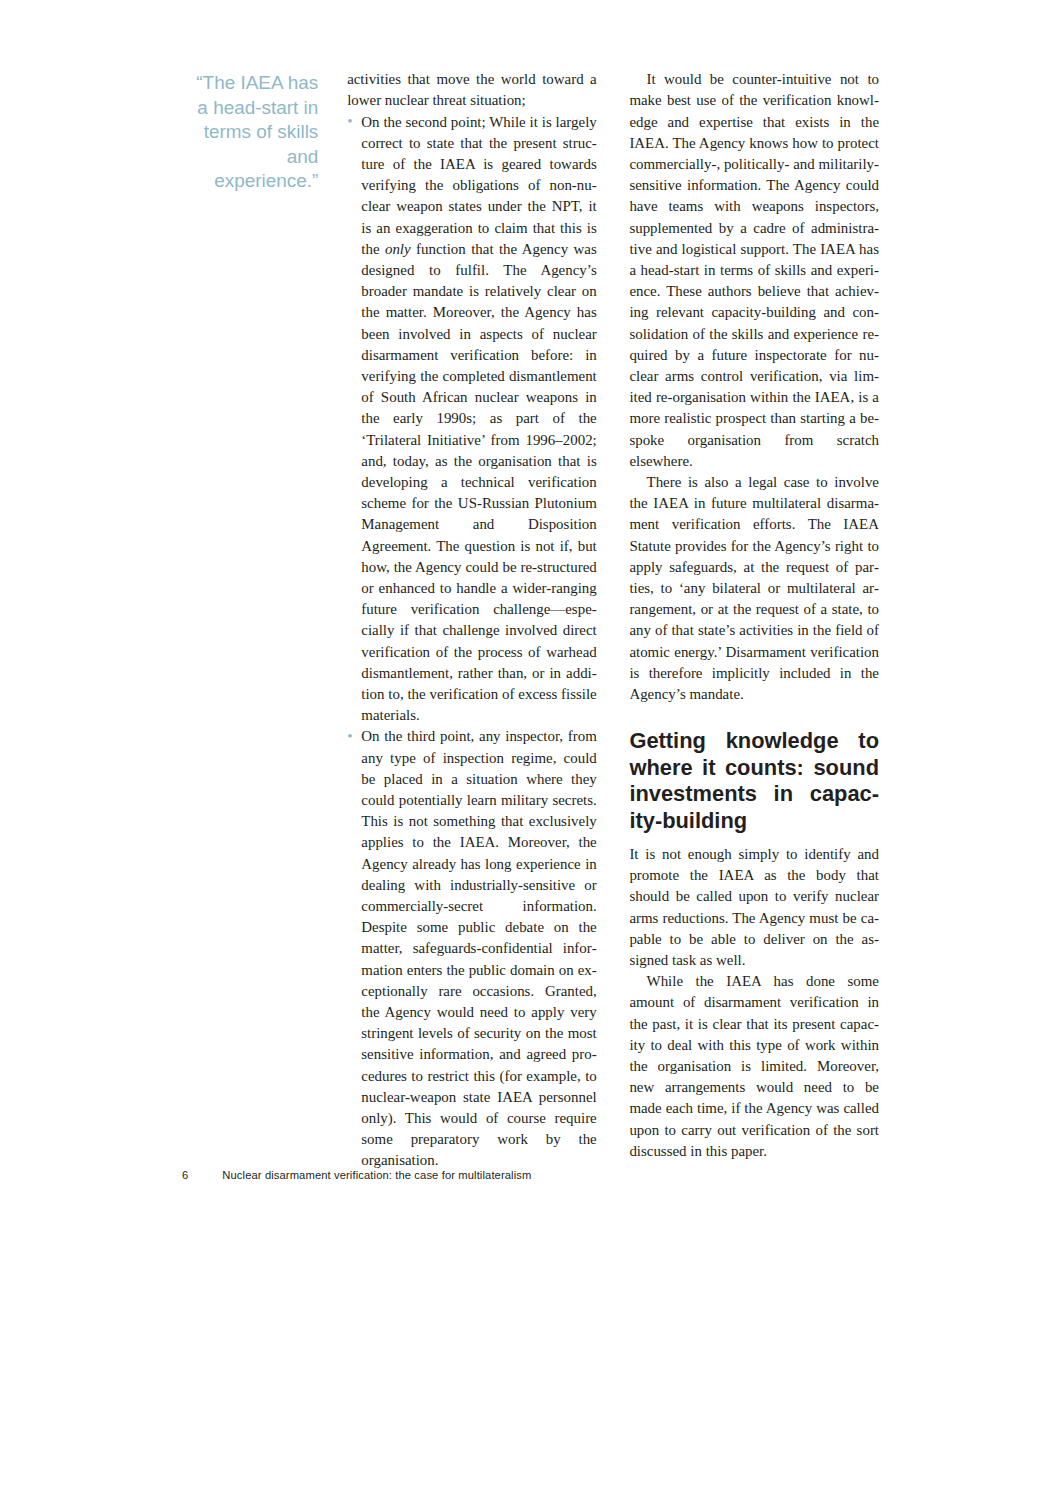“The IAEA has a head-start in terms of skills and experience.”
activities that move the world toward a lower nuclear threat situation;
On the second point; While it is largely correct to state that the present structure of the IAEA is geared towards verifying the obligations of non-nuclear weapon states under the NPT, it is an exaggeration to claim that this is the only function that the Agency was designed to fulfil. The Agency’s broader mandate is relatively clear on the matter. Moreover, the Agency has been involved in aspects of nuclear disarmament verification before: in verifying the completed dismantlement of South African nuclear weapons in the early 1990s; as part of the ‘Trilateral Initiative’ from 1996–2002; and, today, as the organisation that is developing a technical verification scheme for the US-Russian Plutonium Management and Disposition Agreement. The question is not if, but how, the Agency could be re-structured or enhanced to handle a wider-ranging future verification challenge—especially if that challenge involved direct verification of the process of warhead dismantlement, rather than, or in addition to, the verification of excess fissile materials.
On the third point, any inspector, from any type of inspection regime, could be placed in a situation where they could potentially learn military secrets. This is not something that exclusively applies to the IAEA. Moreover, the Agency already has long experience in dealing with industrially-sensitive or commercially-secret information. Despite some public debate on the matter, safeguards-confidential information enters the public domain on exceptionally rare occasions. Granted, the Agency would need to apply very stringent levels of security on the most sensitive information, and agreed procedures to restrict this (for example, to nuclear-weapon state IAEA personnel only). This would of course require some preparatory work by the organisation.
It would be counter-intuitive not to make best use of the verification knowledge and expertise that exists in the IAEA. The Agency knows how to protect commercially-, politically- and militarily-sensitive information. The Agency could have teams with weapons inspectors, supplemented by a cadre of administrative and logistical support. The IAEA has a head-start in terms of skills and experience. These authors believe that achieving relevant capacity-building and consolidation of the skills and experience required by a future inspectorate for nuclear arms control verification, via limited re-organisation within the IAEA, is a more realistic prospect than starting a bespoke organisation from scratch elsewhere.
There is also a legal case to involve the IAEA in future multilateral disarmament verification efforts. The IAEA Statute provides for the Agency’s right to apply safeguards, at the request of parties, to ‘any bilateral or multilateral arrangement, or at the request of a state, to any of that state’s activities in the field of atomic energy.’ Disarmament verification is therefore implicitly included in the Agency’s mandate.
Getting knowledge to where it counts: sound investments in capacity-building
It is not enough simply to identify and promote the IAEA as the body that should be called upon to verify nuclear arms reductions. The Agency must be capable to be able to deliver on the assigned task as well.
While the IAEA has done some amount of disarmament verification in the past, it is clear that its present capacity to deal with this type of work within the organisation is limited. Moreover, new arrangements would need to be made each time, if the Agency was called upon to carry out verification of the sort discussed in this paper.
6 Nuclear disarmament verification: the case for multilateralism